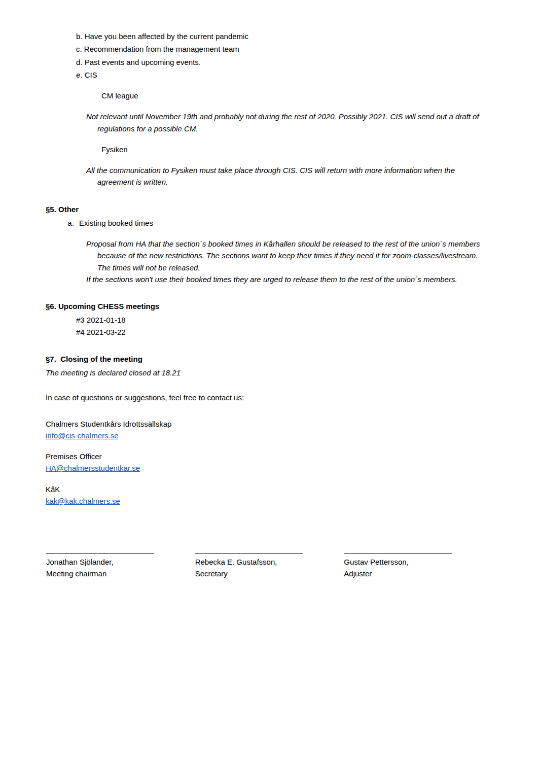b. Have you been affected by the current pandemic
c. Recommendation from the management team
d. Past events and upcoming events.
e. CIS
CM league
Not relevant until November 19th and probably not during the rest of 2020. Possibly 2021. CIS will send out a draft of regulations for a possible CM.
Fysiken
All the communication to Fysiken must take place through CIS. CIS will return with more information when the agreement is written.
§5. Other
Existing booked times
Proposal from HA that the section´s booked times in Kårhallen should be released to the rest of the union´s members because of the new restrictions. The sections want to keep their times if they need it for zoom-classes/livestream. The times will not be released. If the sections won't use their booked times they are urged to release them to the rest of the union´s members.
§6. Upcoming CHESS meetings
#3 2021-01-18
#4 2021-03-22
§7. Closing of the meeting
The meeting is declared closed at 18.21
In case of questions or suggestions, feel free to contact us:
Chalmers Studentkårs Idrottssällskap
info@cis-chalmers.se
Premises Officer
HA@chalmersstudentkar.se
KåK
kak@kak.chalmers.se
| Jonathan Sjölander, Meeting chairman | Rebecka E. Gustafsson, Secretary | Gustav Pettersson, Adjuster |